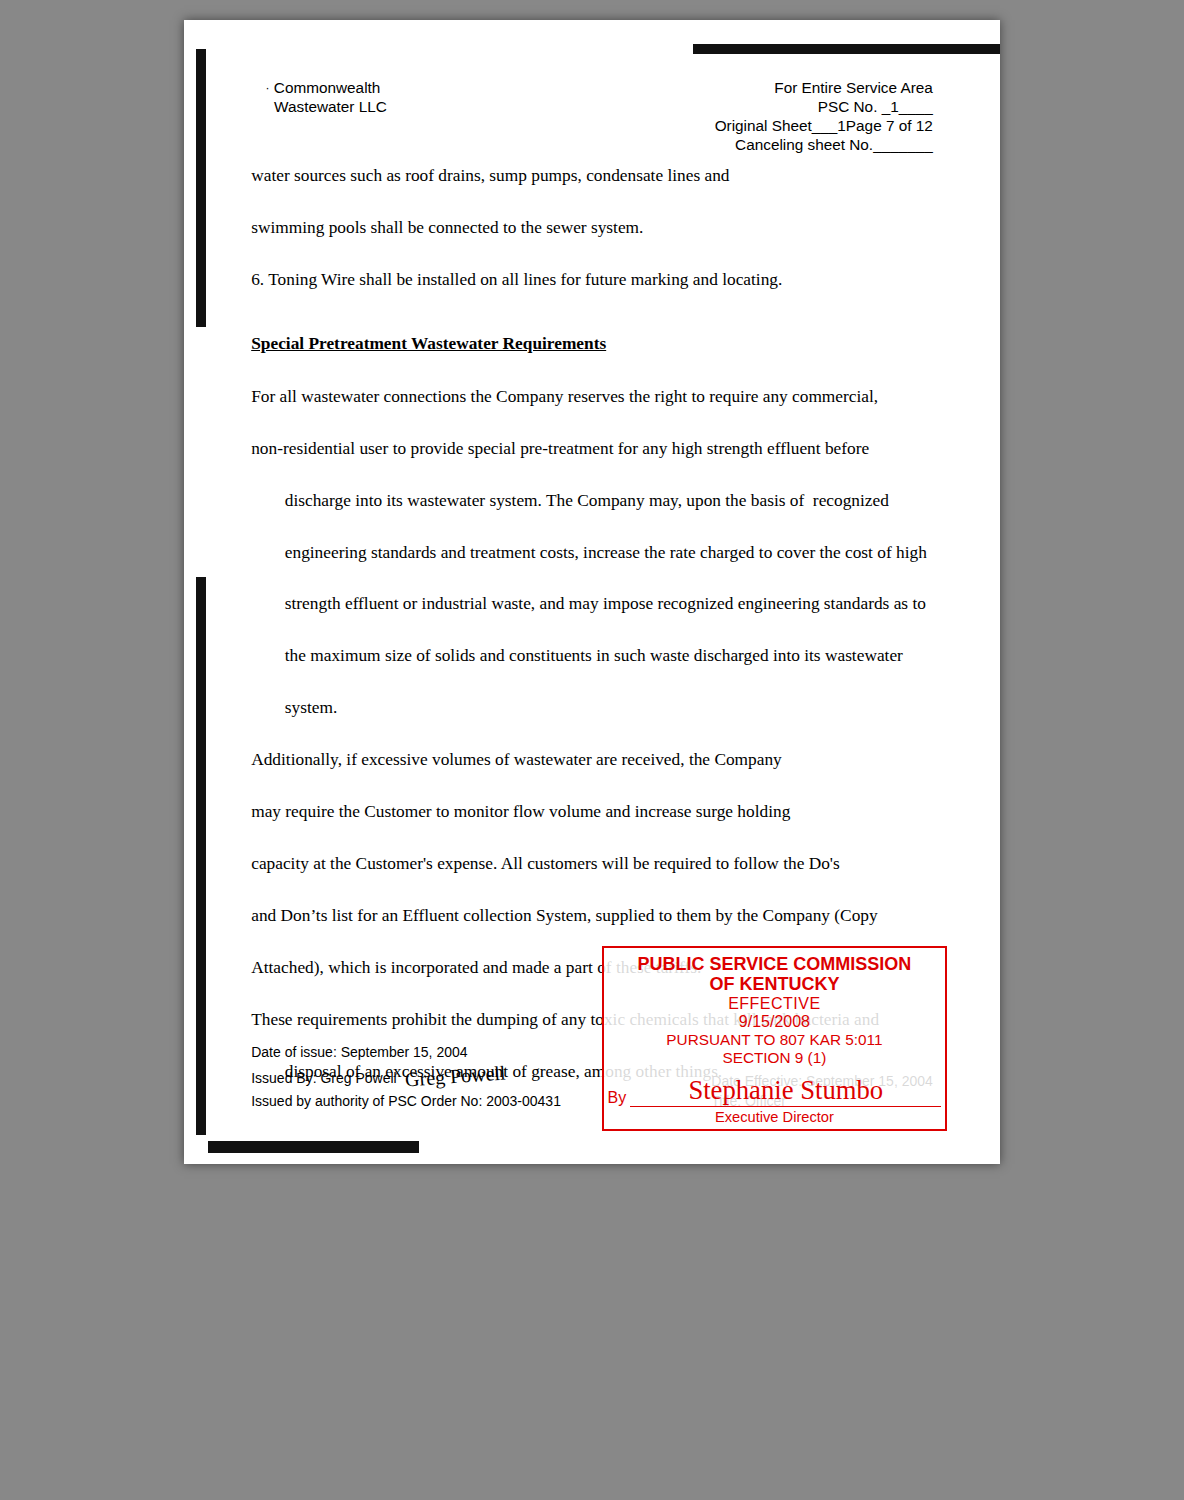· Commonwealth
Wastewater LLC
For Entire Service Area
PSC No. _1____
Original Sheet___1Page 7 of 12
Canceling sheet No._______
water sources such as roof drains, sump pumps, condensate lines and
swimming pools shall be connected to the sewer system.
6. Toning Wire shall be installed on all lines for future marking and locating.
Special Pretreatment Wastewater Requirements
For all wastewater connections the Company reserves the right to require any commercial,
non-residential user to provide special pre-treatment for any high strength effluent before
discharge into its wastewater system. The Company may, upon the basis of recognized
engineering standards and treatment costs, increase the rate charged to cover the cost of high
strength effluent or industrial waste, and may impose recognized engineering standards as to
the maximum size of solids and constituents in such waste discharged into its wastewater
system.
Additionally, if excessive volumes of wastewater are received, the Company
may require the Customer to monitor flow volume and increase surge holding
capacity at the Customer's expense. All customers will be required to follow the Do's
and Don’ts list for an Effluent collection System, supplied to them by the Company (Copy
Attached), which is incorporated and made a part of these tariffs.
These requirements prohibit the dumping of any toxic chemicals that kill tank bacteria and
disposal of an excessive amount of grease, among other things.
Date of issue: September 15, 2004
Issued By: Greg Powell Greg Powell
Issued by authority of PSC Order No: 2003-00431
Date Effective: September 15, 2004
Title: Officer
PUBLIC SERVICE COMMISSION
OF KENTUCKY
EFFECTIVE
9/15/2008
PURSUANT TO 807 KAR 5:011
SECTION 9 (1)
By Stephanie Stumbo
Executive Director